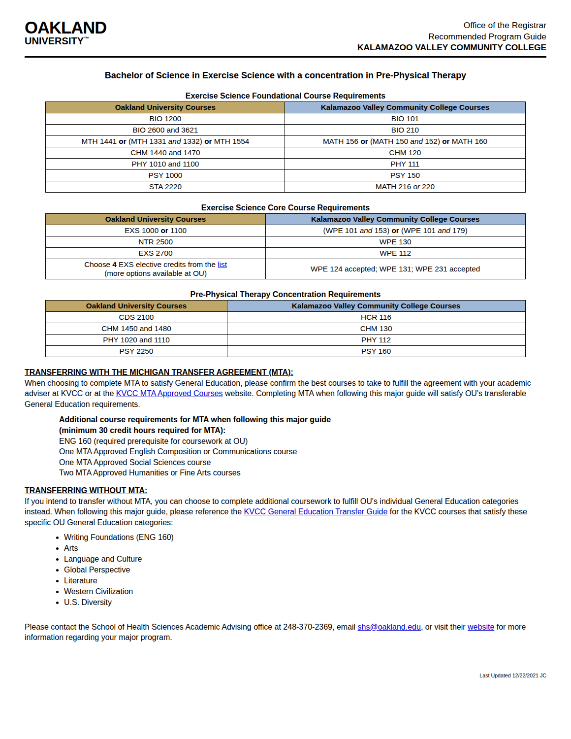OAKLANDUNIVERSITY™
Office of the Registrar
Recommended Program Guide
KALAMAZOO VALLEY COMMUNITY COLLEGE
Bachelor of Science in Exercise Science with a concentration in Pre-Physical Therapy
Exercise Science Foundational Course Requirements
| Oakland University Courses | Kalamazoo Valley Community College Courses |
| --- | --- |
| BIO 1200 | BIO 101 |
| BIO 2600 and 3621 | BIO 210 |
| MTH 1441 or (MTH 1331 and 1332) or MTH 1554 | MATH 156 or (MATH 150 and 152) or MATH 160 |
| CHM 1440 and 1470 | CHM 120 |
| PHY 1010 and 1100 | PHY 111 |
| PSY 1000 | PSY 150 |
| STA 2220 | MATH 216 or 220 |
Exercise Science Core Course Requirements
| Oakland University Courses | Kalamazoo Valley Community College Courses |
| --- | --- |
| EXS 1000 or 1100 | (WPE 101 and 153) or (WPE 101 and 179) |
| NTR 2500 | WPE 130 |
| EXS 2700 | WPE 112 |
| Choose 4 EXS elective credits from the list (more options available at OU) | WPE 124 accepted; WPE 131; WPE 231 accepted |
Pre-Physical Therapy Concentration Requirements
| Oakland University Courses | Kalamazoo Valley Community College Courses |
| --- | --- |
| CDS 2100 | HCR 116 |
| CHM 1450 and 1480 | CHM 130 |
| PHY 1020 and 1110 | PHY 112 |
| PSY 2250 | PSY 160 |
TRANSFERRING WITH THE MICHIGAN TRANSFER AGREEMENT (MTA):
When choosing to complete MTA to satisfy General Education, please confirm the best courses to take to fulfill the agreement with your academic adviser at KVCC or at the KVCC MTA Approved Courses website. Completing MTA when following this major guide will satisfy OU's transferable General Education requirements.
Additional course requirements for MTA when following this major guide
(minimum 30 credit hours required for MTA):
ENG 160 (required prerequisite for coursework at OU)
One MTA Approved English Composition or Communications course
One MTA Approved Social Sciences course
Two MTA Approved Humanities or Fine Arts courses
TRANSFERRING WITHOUT MTA:
If you intend to transfer without MTA, you can choose to complete additional coursework to fulfill OU's individual General Education categories instead. When following this major guide, please reference the KVCC General Education Transfer Guide for the KVCC courses that satisfy these specific OU General Education categories:
Writing Foundations (ENG 160)
Arts
Language and Culture
Global Perspective
Literature
Western Civilization
U.S. Diversity
Please contact the School of Health Sciences Academic Advising office at 248-370-2369, email shs@oakland.edu, or visit their website for more information regarding your major program.
Last Updated 12/22/2021 JC